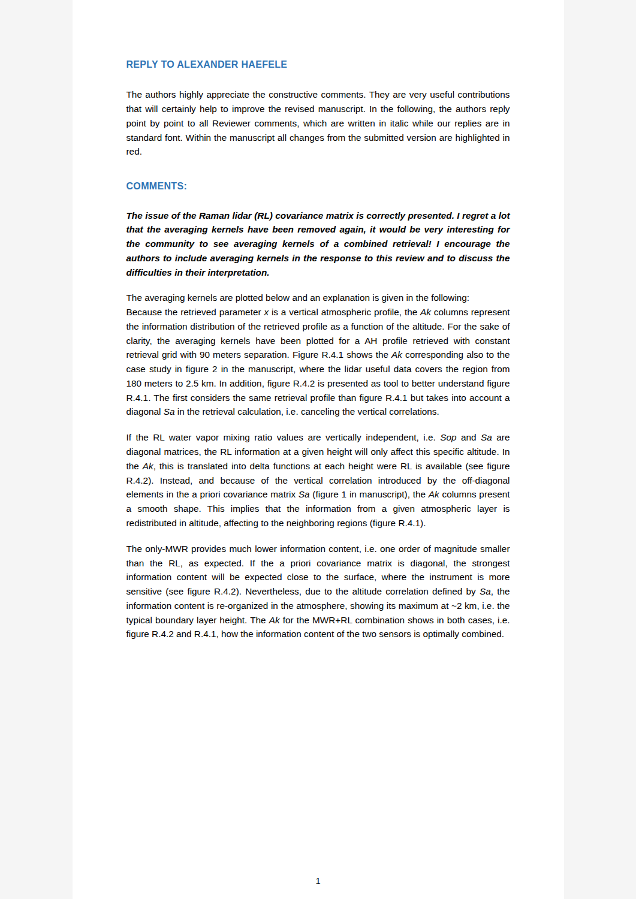Reply to Alexander Haefele
The authors highly appreciate the constructive comments. They are very useful contributions that will certainly help to improve the revised manuscript. In the following, the authors reply point by point to all Reviewer comments, which are written in italic while our replies are in standard font. Within the manuscript all changes from the submitted version are highlighted in red.
Comments:
The issue of the Raman lidar (RL) covariance matrix is correctly presented. I regret a lot that the averaging kernels have been removed again, it would be very interesting for the community to see averaging kernels of a combined retrieval! I encourage the authors to include averaging kernels in the response to this review and to discuss the difficulties in their interpretation.
The averaging kernels are plotted below and an explanation is given in the following:
Because the retrieved parameter x is a vertical atmospheric profile, the Ak columns represent the information distribution of the retrieved profile as a function of the altitude. For the sake of clarity, the averaging kernels have been plotted for a AH profile retrieved with constant retrieval grid with 90 meters separation. Figure R.4.1 shows the Ak corresponding also to the case study in figure 2 in the manuscript, where the lidar useful data covers the region from 180 meters to 2.5 km. In addition, figure R.4.2 is presented as tool to better understand figure R.4.1. The first considers the same retrieval profile than figure R.4.1 but takes into account a diagonal Sa in the retrieval calculation, i.e. canceling the vertical correlations.
If the RL water vapor mixing ratio values are vertically independent, i.e. Sop and Sa are diagonal matrices, the RL information at a given height will only affect this specific altitude. In the Ak, this is translated into delta functions at each height were RL is available (see figure R.4.2). Instead, and because of the vertical correlation introduced by the off-diagonal elements in the a priori covariance matrix Sa (figure 1 in manuscript), the Ak columns present a smooth shape. This implies that the information from a given atmospheric layer is redistributed in altitude, affecting to the neighboring regions (figure R.4.1).
The only-MWR provides much lower information content, i.e. one order of magnitude smaller than the RL, as expected. If the a priori covariance matrix is diagonal, the strongest information content will be expected close to the surface, where the instrument is more sensitive (see figure R.4.2). Nevertheless, due to the altitude correlation defined by Sa, the information content is re-organized in the atmosphere, showing its maximum at ~2 km, i.e. the typical boundary layer height. The Ak for the MWR+RL combination shows in both cases, i.e. figure R.4.2 and R.4.1, how the information content of the two sensors is optimally combined.
1